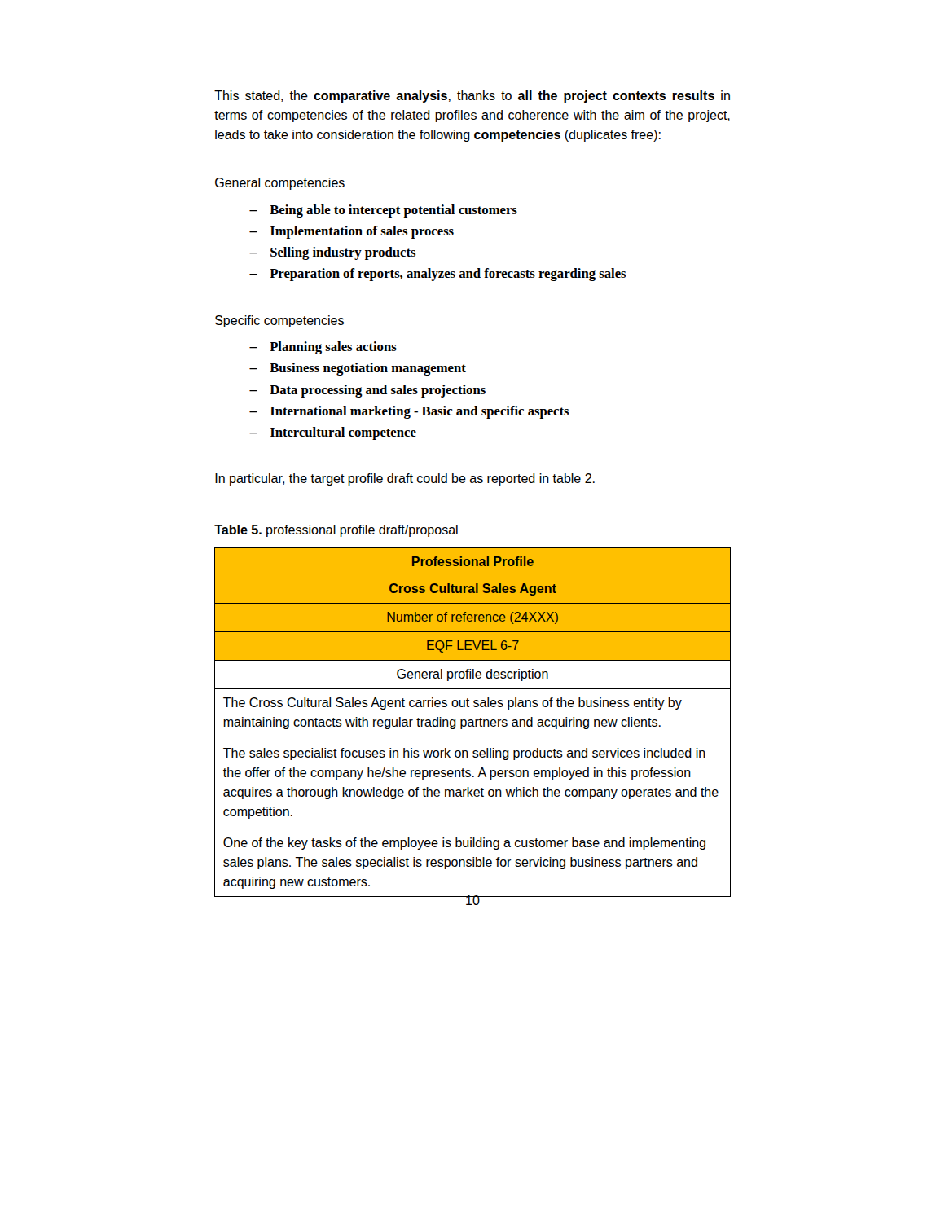This stated, the comparative analysis, thanks to all the project contexts results in terms of competencies of the related profiles and coherence with the aim of the project, leads to take into consideration the following competencies (duplicates free):
General competencies
Being able to intercept potential customers
Implementation of sales process
Selling industry products
Preparation of reports, analyzes and forecasts regarding sales
Specific competencies
Planning sales actions
Business negotiation management
Data processing and sales projections
International marketing - Basic and specific aspects
Intercultural competence
In particular, the target profile draft could be as reported in table 2.
Table 5. professional profile draft/proposal
| Professional Profile Cross Cultural Sales Agent |
| Number of reference (24XXX) |
| EQF LEVEL 6-7 |
| General profile description |
| The Cross Cultural Sales Agent carries out sales plans of the business entity by maintaining contacts with regular trading partners and acquiring new clients. The sales specialist focuses in his work on selling products and services included in the offer of the company he/she represents. A person employed in this profession acquires a thorough knowledge of the market on which the company operates and the competition. One of the key tasks of the employee is building a customer base and implementing sales plans. The sales specialist is responsible for servicing business partners and acquiring new customers. |
10